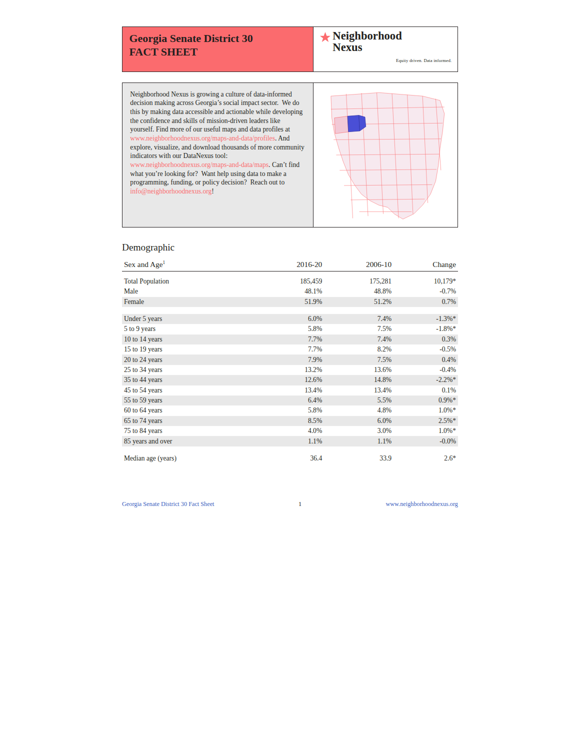Georgia Senate District 30
FACT SHEET
Neighborhood
Nexus
Equity driven. Data informed.
Neighborhood Nexus is growing a culture of data-informed decision making across Georgia’s social impact sector. We do this by making data accessible and actionable while developing the confidence and skills of mission-driven leaders like yourself. Find more of our useful maps and data profiles at www.neighborhoodnexus.org/maps-and-data/profiles. And explore, visualize, and download thousands of more community indicators with our DataNexus tool: www.neighborhoodnexus.org/maps-and-data/maps. Can’t find what you’re looking for? Want help using data to make a programming, funding, or policy decision? Reach out to info@neighborhoodnexus.org!
Demographic
| Sex and Age 1 | 2016-20 | 2006-10 | Change |
| --- | --- | --- | --- |
| Total Population | 185,459 | 175,281 | 10,179* |
| Male | 48.1% | 48.8% | -0.7% |
| Female | 51.9% | 51.2% | 0.7% |
| Under 5 years | 6.0% | 7.4% | -1.3%* |
| 5 to 9 years | 5.8% | 7.5% | -1.8%* |
| 10 to 14 years | 7.7% | 7.4% | 0.3% |
| 15 to 19 years | 7.7% | 8.2% | -0.5% |
| 20 to 24 years | 7.9% | 7.5% | 0.4% |
| 25 to 34 years | 13.2% | 13.6% | -0.4% |
| 35 to 44 years | 12.6% | 14.8% | -2.2%* |
| 45 to 54 years | 13.4% | 13.4% | 0.1% |
| 55 to 59 years | 6.4% | 5.5% | 0.9%* |
| 60 to 64 years | 5.8% | 4.8% | 1.0%* |
| 65 to 74 years | 8.5% | 6.0% | 2.5%* |
| 75 to 84 years | 4.0% | 3.0% | 1.0%* |
| 85 years and over | 1.1% | 1.1% | -0.0% |
| Median age (years) | 36.4 | 33.9 | 2.6* |
Georgia Senate District 30 Fact Sheet
1
www.neighborhoodnexus.org